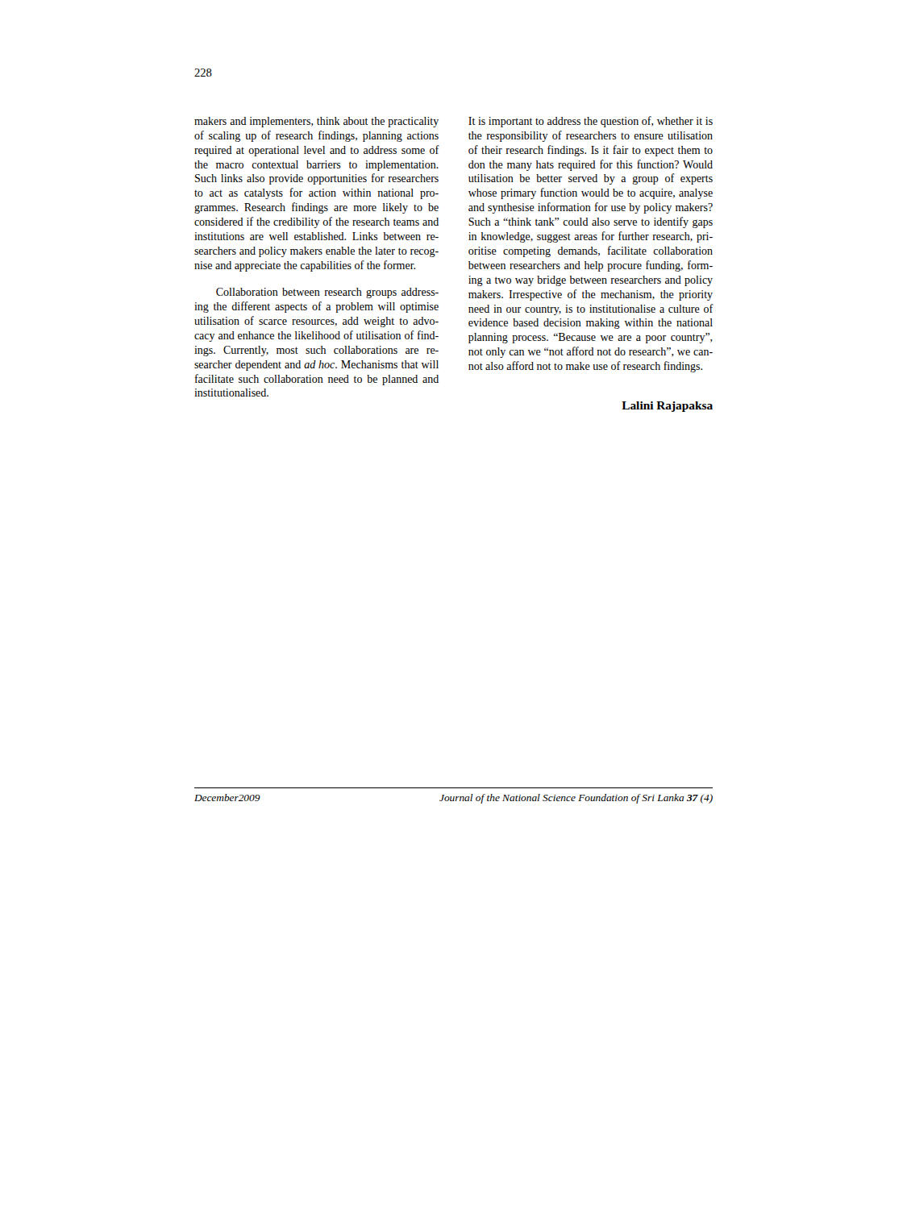228
makers and implementers, think about the practicality of scaling up of research findings, planning actions required at operational level and to address some of the macro contextual barriers to implementation. Such links also provide opportunities for researchers to act as catalysts for action within national programmes. Research findings are more likely to be considered if the credibility of the research teams and institutions are well established. Links between researchers and policy makers enable the later to recognise and appreciate the capabilities of the former.
Collaboration between research groups addressing the different aspects of a problem will optimise utilisation of scarce resources, add weight to advocacy and enhance the likelihood of utilisation of findings. Currently, most such collaborations are researcher dependent and ad hoc. Mechanisms that will facilitate such collaboration need to be planned and institutionalised.
It is important to address the question of, whether it is the responsibility of researchers to ensure utilisation of their research findings. Is it fair to expect them to don the many hats required for this function? Would utilisation be better served by a group of experts whose primary function would be to acquire, analyse and synthesise information for use by policy makers? Such a “think tank” could also serve to identify gaps in knowledge, suggest areas for further research, prioritise competing demands, facilitate collaboration between researchers and help procure funding, forming a two way bridge between researchers and policy makers. Irrespective of the mechanism, the priority need in our country, is to institutionalise a culture of evidence based decision making within the national planning process. “Because we are a poor country”, not only can we “not afford not do research”, we cannot also afford not to make use of research findings.
Lalini Rajapaksa
December2009
Journal of the National Science Foundation of Sri Lanka 37 (4)